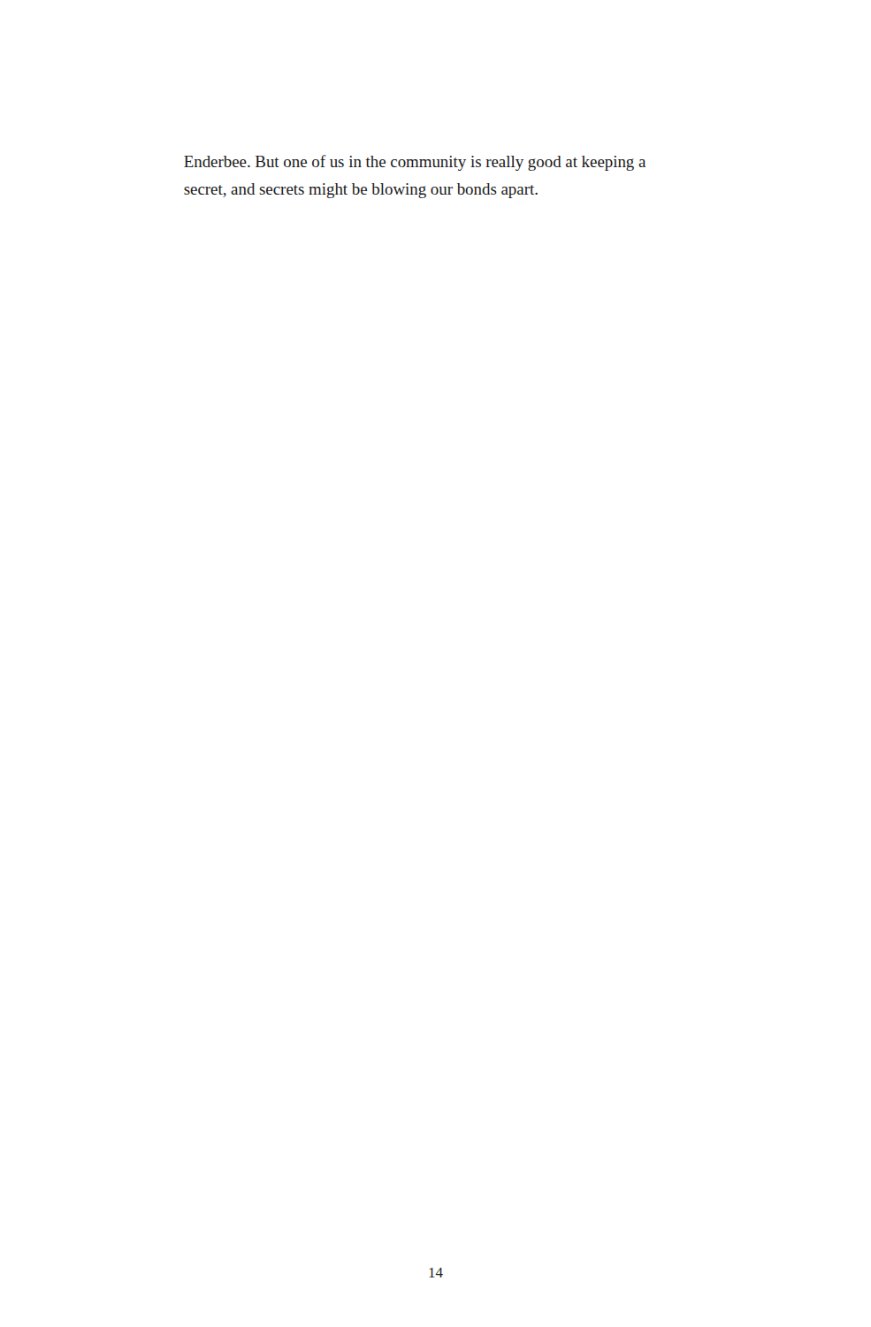Enderbee. But one of us in the community is really good at keeping a secret, and secrets might be blowing our bonds apart.
14